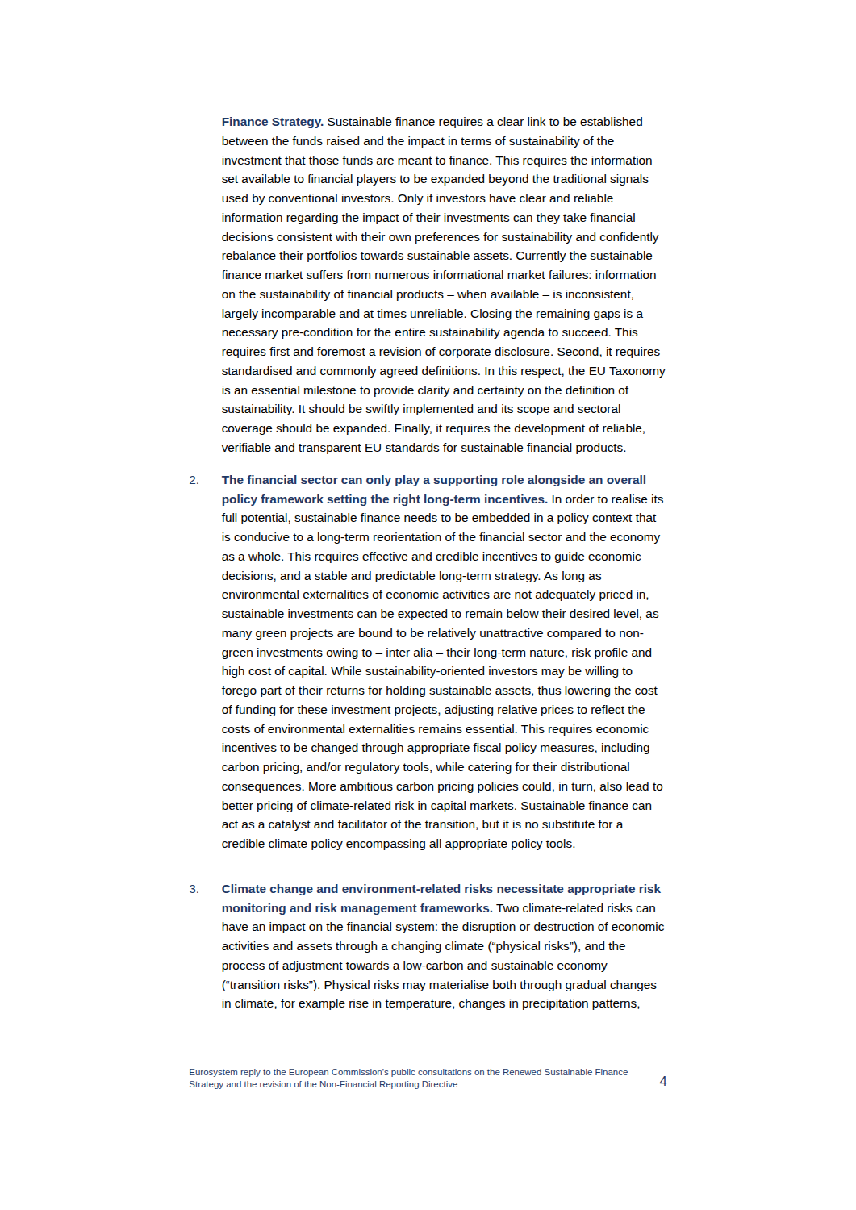Finance Strategy. Sustainable finance requires a clear link to be established between the funds raised and the impact in terms of sustainability of the investment that those funds are meant to finance. This requires the information set available to financial players to be expanded beyond the traditional signals used by conventional investors. Only if investors have clear and reliable information regarding the impact of their investments can they take financial decisions consistent with their own preferences for sustainability and confidently rebalance their portfolios towards sustainable assets. Currently the sustainable finance market suffers from numerous informational market failures: information on the sustainability of financial products – when available – is inconsistent, largely incomparable and at times unreliable. Closing the remaining gaps is a necessary pre-condition for the entire sustainability agenda to succeed. This requires first and foremost a revision of corporate disclosure. Second, it requires standardised and commonly agreed definitions. In this respect, the EU Taxonomy is an essential milestone to provide clarity and certainty on the definition of sustainability. It should be swiftly implemented and its scope and sectoral coverage should be expanded. Finally, it requires the development of reliable, verifiable and transparent EU standards for sustainable financial products.
2.
The financial sector can only play a supporting role alongside an overall policy framework setting the right long-term incentives. In order to realise its full potential, sustainable finance needs to be embedded in a policy context that is conducive to a long-term reorientation of the financial sector and the economy as a whole. This requires effective and credible incentives to guide economic decisions, and a stable and predictable long-term strategy. As long as environmental externalities of economic activities are not adequately priced in, sustainable investments can be expected to remain below their desired level, as many green projects are bound to be relatively unattractive compared to non-green investments owing to – inter alia – their long-term nature, risk profile and high cost of capital. While sustainability-oriented investors may be willing to forego part of their returns for holding sustainable assets, thus lowering the cost of funding for these investment projects, adjusting relative prices to reflect the costs of environmental externalities remains essential. This requires economic incentives to be changed through appropriate fiscal policy measures, including carbon pricing, and/or regulatory tools, while catering for their distributional consequences. More ambitious carbon pricing policies could, in turn, also lead to better pricing of climate-related risk in capital markets. Sustainable finance can act as a catalyst and facilitator of the transition, but it is no substitute for a credible climate policy encompassing all appropriate policy tools.
3.
Climate change and environment-related risks necessitate appropriate risk monitoring and risk management frameworks. Two climate-related risks can have an impact on the financial system: the disruption or destruction of economic activities and assets through a changing climate (“physical risks”), and the process of adjustment towards a low-carbon and sustainable economy (“transition risks”). Physical risks may materialise both through gradual changes in climate, for example rise in temperature, changes in precipitation patterns,
Eurosystem reply to the European Commission's public consultations on the Renewed Sustainable Finance Strategy and the revision of the Non-Financial Reporting Directive
4